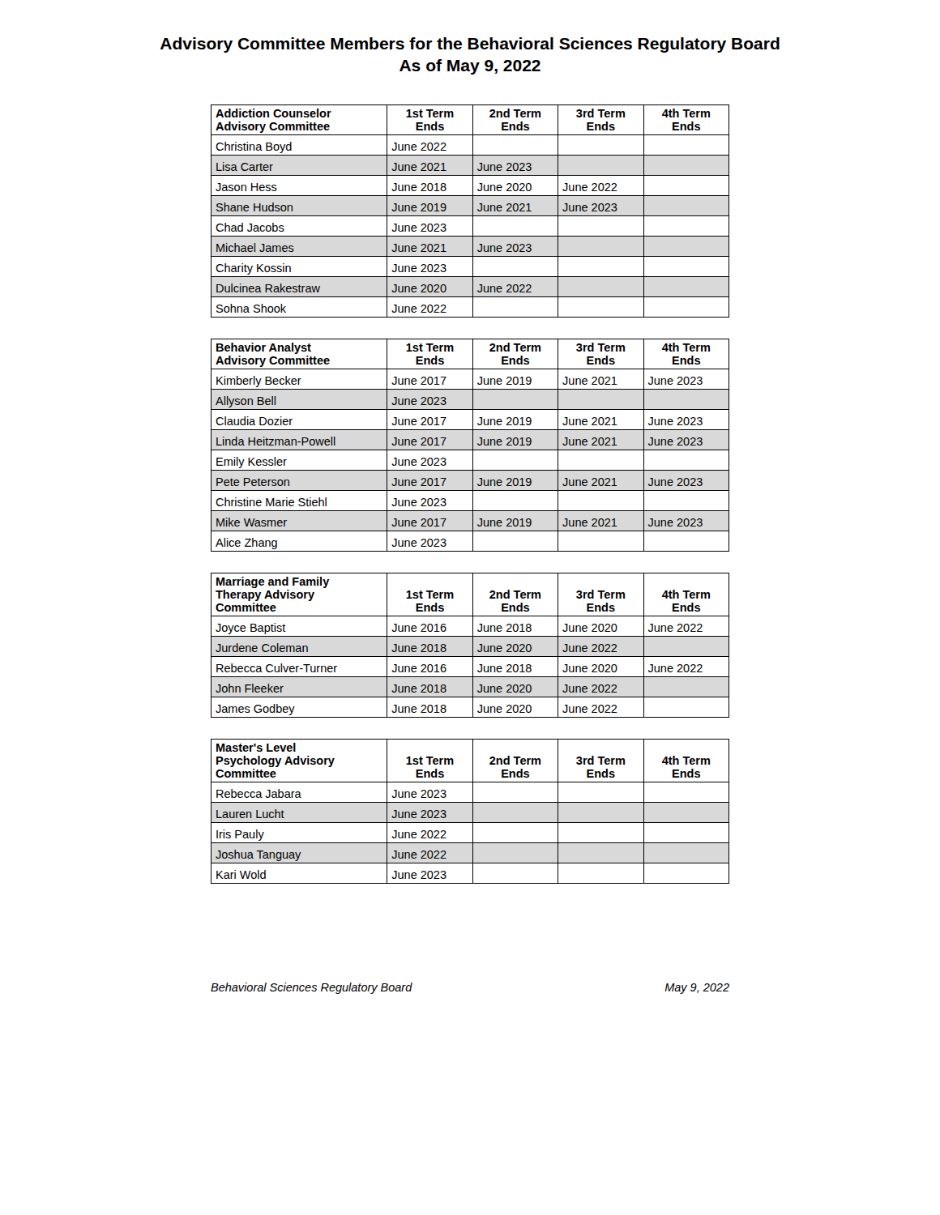Advisory Committee Members for the Behavioral Sciences Regulatory Board
As of May 9, 2022
| Addiction Counselor Advisory Committee | 1st Term Ends | 2nd Term Ends | 3rd Term Ends | 4th Term Ends |
| --- | --- | --- | --- | --- |
| Christina Boyd | June 2022 | | | |
| Lisa Carter | June 2021 | June 2023 | | |
| Jason Hess | June 2018 | June 2020 | June 2022 | |
| Shane Hudson | June 2019 | June 2021 | June 2023 | |
| Chad Jacobs | June 2023 | | | |
| Michael James | June 2021 | June 2023 | | |
| Charity Kossin | June 2023 | | | |
| Dulcinea Rakestraw | June 2020 | June 2022 | | |
| Sohna Shook | June 2022 | | | |
| Behavior Analyst Advisory Committee | 1st Term Ends | 2nd Term Ends | 3rd Term Ends | 4th Term Ends |
| --- | --- | --- | --- | --- |
| Kimberly Becker | June 2017 | June 2019 | June 2021 | June 2023 |
| Allyson Bell | June 2023 | | | |
| Claudia Dozier | June 2017 | June 2019 | June 2021 | June 2023 |
| Linda Heitzman-Powell | June 2017 | June 2019 | June 2021 | June 2023 |
| Emily Kessler | June 2023 | | | |
| Pete Peterson | June 2017 | June 2019 | June 2021 | June 2023 |
| Christine Marie Stiehl | June 2023 | | | |
| Mike Wasmer | June 2017 | June 2019 | June 2021 | June 2023 |
| Alice Zhang | June 2023 | | | |
| Marriage and Family Therapy Advisory Committee | 1st Term Ends | 2nd Term Ends | 3rd Term Ends | 4th Term Ends |
| --- | --- | --- | --- | --- |
| Joyce Baptist | June 2016 | June 2018 | June 2020 | June 2022 |
| Jurdene Coleman | June 2018 | June 2020 | June 2022 | |
| Rebecca Culver-Turner | June 2016 | June 2018 | June 2020 | June 2022 |
| John Fleeker | June 2018 | June 2020 | June 2022 | |
| James Godbey | June 2018 | June 2020 | June 2022 | |
| Master's Level Psychology Advisory Committee | 1st Term Ends | 2nd Term Ends | 3rd Term Ends | 4th Term Ends |
| --- | --- | --- | --- | --- |
| Rebecca Jabara | June 2023 | | | |
| Lauren Lucht | June 2023 | | | |
| Iris Pauly | June 2022 | | | |
| Joshua Tanguay | June 2022 | | | |
| Kari Wold | June 2023 | | | |
Behavioral Sciences Regulatory Board May 9, 2022